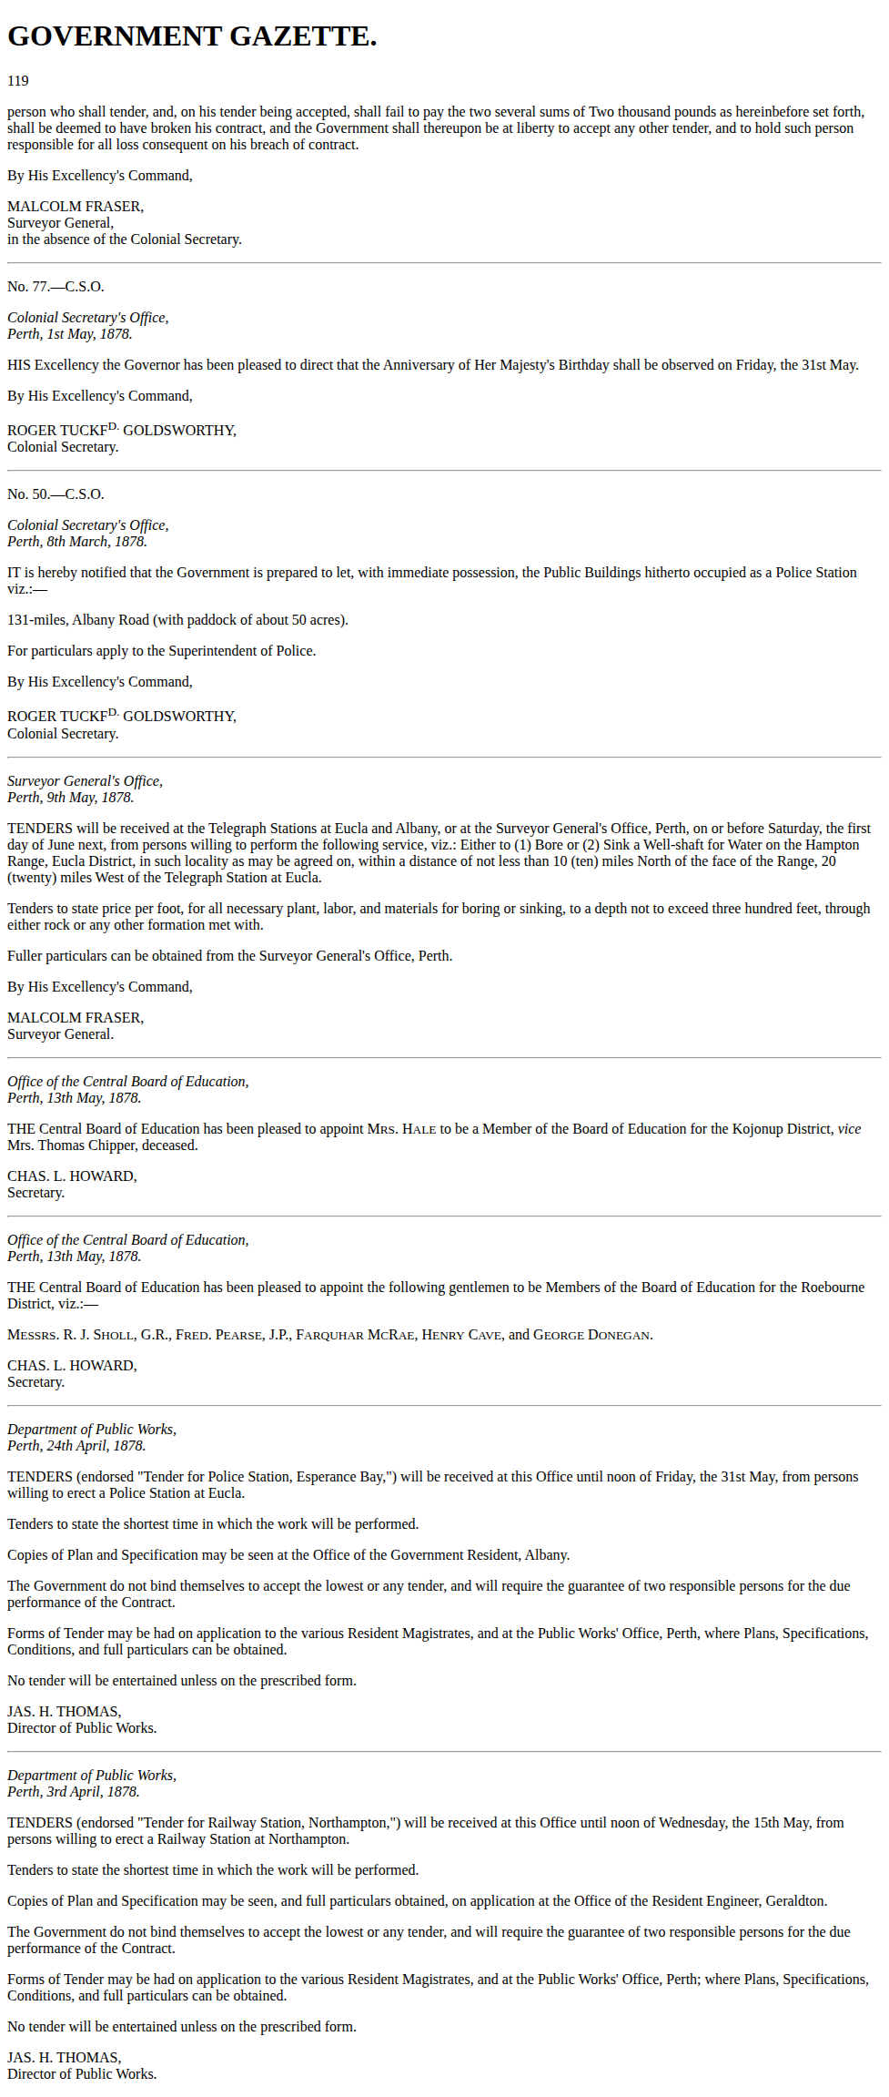GOVERNMENT GAZETTE.
119
person who shall tender, and, on his tender being accepted, shall fail to pay the two several sums of Two thousand pounds as hereinbefore set forth, shall be deemed to have broken his contract, and the Government shall thereupon be at liberty to accept any other tender, and to hold such person responsible for all loss consequent on his breach of contract.
By His Excellency's Command,
MALCOLM FRASER,
Surveyor General,
in the absence of the Colonial Secretary.
No. 77.—C.S.O.
Colonial Secretary's Office,
Perth, 1st May, 1878.
HIS Excellency the Governor has been pleased to direct that the Anniversary of Her Majesty's Birthday shall be observed on Friday, the 31st May.
By His Excellency's Command,
ROGER TUCKFD. GOLDSWORTHY,
Colonial Secretary.
No. 50.—C.S.O.
Colonial Secretary's Office,
Perth, 8th March, 1878.
IT is hereby notified that the Government is prepared to let, with immediate possession, the Public Buildings hitherto occupied as a Police Station viz.:—
131-miles, Albany Road (with paddock of about 50 acres).
For particulars apply to the Superintendent of Police.
By His Excellency's Command,
ROGER TUCKFD. GOLDSWORTHY,
Colonial Secretary.
Surveyor General's Office,
Perth, 9th May, 1878.
TENDERS will be received at the Telegraph Stations at Eucla and Albany, or at the Surveyor General's Office, Perth, on or before Saturday, the first day of June next, from persons willing to perform the following service, viz.: Either to (1) Bore or (2) Sink a Well-shaft for Water on the Hampton Range, Eucla District, in such locality as may be agreed on, within a distance of not less than 10 (ten) miles North of the face of the Range, 20 (twenty) miles West of the Telegraph Station at Eucla.
Tenders to state price per foot, for all necessary plant, labor, and materials for boring or sinking, to a depth not to exceed three hundred feet, through either rock or any other formation met with.
Fuller particulars can be obtained from the Surveyor General's Office, Perth.
By His Excellency's Command,
MALCOLM FRASER,
Surveyor General.
Office of the Central Board of Education,
Perth, 13th May, 1878.
THE Central Board of Education has been pleased to appoint MRS. HALE to be a Member of the Board of Education for the Kojonup District, vice Mrs. Thomas Chipper, deceased.
CHAS. L. HOWARD,
Secretary.
Office of the Central Board of Education,
Perth, 13th May, 1878.
THE Central Board of Education has been pleased to appoint the following gentlemen to be Members of the Board of Education for the Roebourne District, viz.:—
MESSRS. R. J. SHOLL, G.R., FRED. PEARSE, J.P., FARQUHAR MCRAE, HENRY CAVE, and GEORGE DONEGAN.
CHAS. L. HOWARD,
Secretary.
Department of Public Works,
Perth, 24th April, 1878.
TENDERS (endorsed "Tender for Police Station, Esperance Bay,") will be received at this Office until noon of Friday, the 31st May, from persons willing to erect a Police Station at Eucla.
Tenders to state the shortest time in which the work will be performed.
Copies of Plan and Specification may be seen at the Office of the Government Resident, Albany.
The Government do not bind themselves to accept the lowest or any tender, and will require the guarantee of two responsible persons for the due performance of the Contract.
Forms of Tender may be had on application to the various Resident Magistrates, and at the Public Works' Office, Perth, where Plans, Specifications, Conditions, and full particulars can be obtained.
No tender will be entertained unless on the prescribed form.
JAS. H. THOMAS,
Director of Public Works.
Department of Public Works,
Perth, 3rd April, 1878.
TENDERS (endorsed "Tender for Railway Station, Northampton,") will be received at this Office until noon of Wednesday, the 15th May, from persons willing to erect a Railway Station at Northampton.
Tenders to state the shortest time in which the work will be performed.
Copies of Plan and Specification may be seen, and full particulars obtained, on application at the Office of the Resident Engineer, Geraldton.
The Government do not bind themselves to accept the lowest or any tender, and will require the guarantee of two responsible persons for the due performance of the Contract.
Forms of Tender may be had on application to the various Resident Magistrates, and at the Public Works' Office, Perth; where Plans, Specifications, Conditions, and full particulars can be obtained.
No tender will be entertained unless on the prescribed form.
JAS. H. THOMAS,
Director of Public Works.